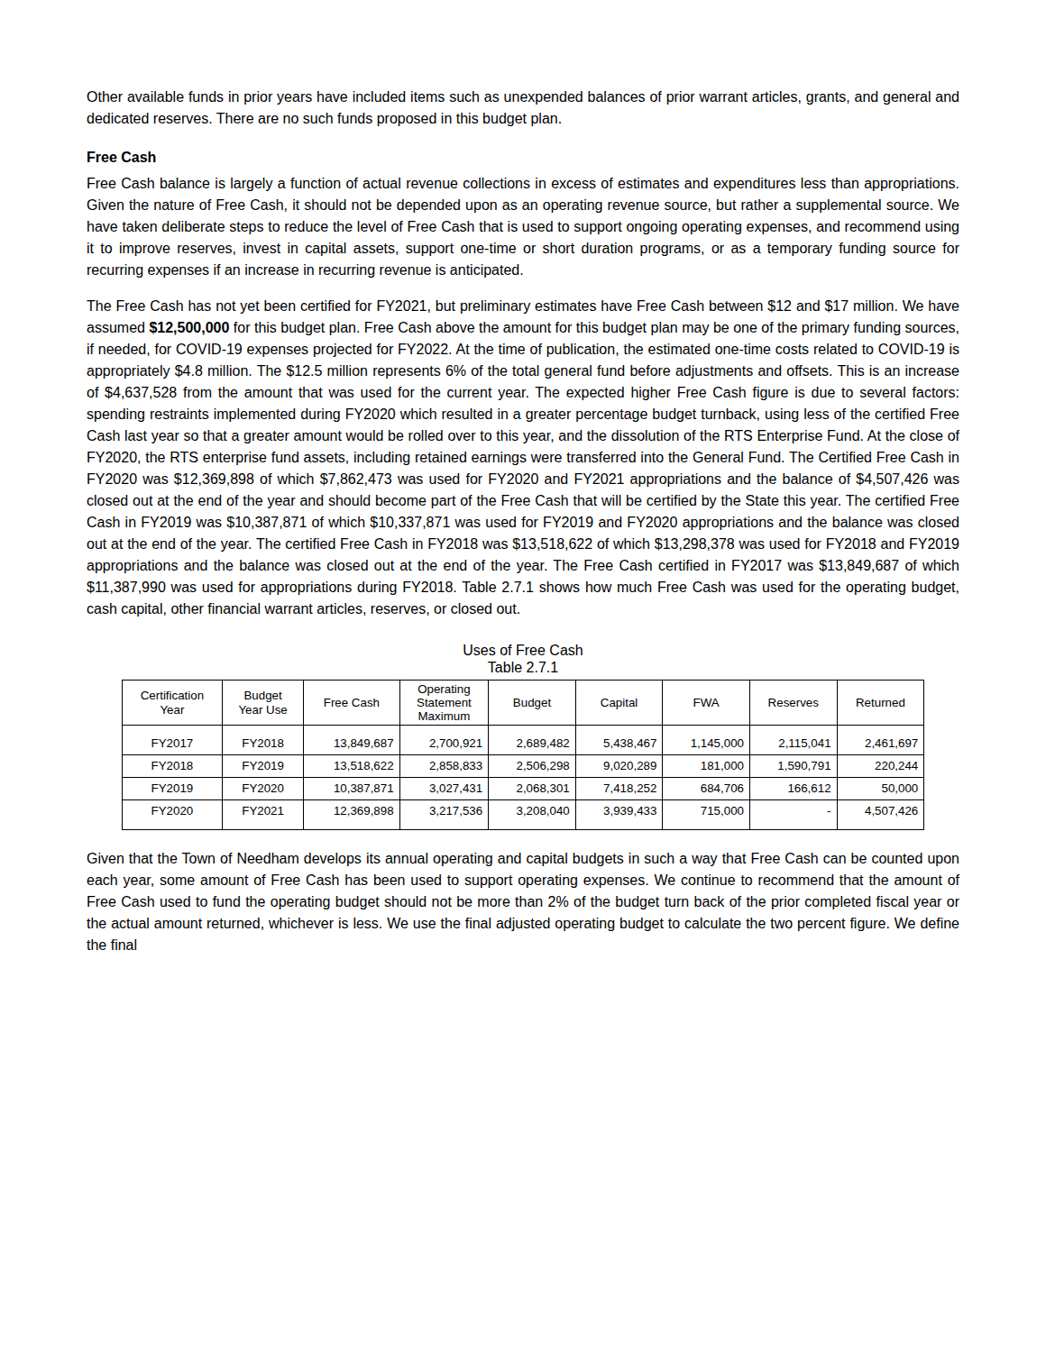Other available funds in prior years have included items such as unexpended balances of prior warrant articles, grants, and general and dedicated reserves. There are no such funds proposed in this budget plan.
Free Cash
Free Cash balance is largely a function of actual revenue collections in excess of estimates and expenditures less than appropriations. Given the nature of Free Cash, it should not be depended upon as an operating revenue source, but rather a supplemental source. We have taken deliberate steps to reduce the level of Free Cash that is used to support ongoing operating expenses, and recommend using it to improve reserves, invest in capital assets, support one-time or short duration programs, or as a temporary funding source for recurring expenses if an increase in recurring revenue is anticipated.
The Free Cash has not yet been certified for FY2021, but preliminary estimates have Free Cash between $12 and $17 million. We have assumed $12,500,000 for this budget plan. Free Cash above the amount for this budget plan may be one of the primary funding sources, if needed, for COVID-19 expenses projected for FY2022. At the time of publication, the estimated one-time costs related to COVID-19 is appropriately $4.8 million. The $12.5 million represents 6% of the total general fund before adjustments and offsets. This is an increase of $4,637,528 from the amount that was used for the current year. The expected higher Free Cash figure is due to several factors: spending restraints implemented during FY2020 which resulted in a greater percentage budget turnback, using less of the certified Free Cash last year so that a greater amount would be rolled over to this year, and the dissolution of the RTS Enterprise Fund. At the close of FY2020, the RTS enterprise fund assets, including retained earnings were transferred into the General Fund. The Certified Free Cash in FY2020 was $12,369,898 of which $7,862,473 was used for FY2020 and FY2021 appropriations and the balance of $4,507,426 was closed out at the end of the year and should become part of the Free Cash that will be certified by the State this year. The certified Free Cash in FY2019 was $10,387,871 of which $10,337,871 was used for FY2019 and FY2020 appropriations and the balance was closed out at the end of the year. The certified Free Cash in FY2018 was $13,518,622 of which $13,298,378 was used for FY2018 and FY2019 appropriations and the balance was closed out at the end of the year. The Free Cash certified in FY2017 was $13,849,687 of which $11,387,990 was used for appropriations during FY2018. Table 2.7.1 shows how much Free Cash was used for the operating budget, cash capital, other financial warrant articles, reserves, or closed out.
Uses of Free Cash
Table 2.7.1
| Certification Year | Budget Year Use | Free Cash | Operating Statement Maximum | Budget | Capital | FWA | Reserves | Returned |
| --- | --- | --- | --- | --- | --- | --- | --- | --- |
| FY2017 | FY2018 | 13,849,687 | 2,700,921 | 2,689,482 | 5,438,467 | 1,145,000 | 2,115,041 | 2,461,697 |
| FY2018 | FY2019 | 13,518,622 | 2,858,833 | 2,506,298 | 9,020,289 | 181,000 | 1,590,791 | 220,244 |
| FY2019 | FY2020 | 10,387,871 | 3,027,431 | 2,068,301 | 7,418,252 | 684,706 | 166,612 | 50,000 |
| FY2020 | FY2021 | 12,369,898 | 3,217,536 | 3,208,040 | 3,939,433 | 715,000 | - | 4,507,426 |
Given that the Town of Needham develops its annual operating and capital budgets in such a way that Free Cash can be counted upon each year, some amount of Free Cash has been used to support operating expenses. We continue to recommend that the amount of Free Cash used to fund the operating budget should not be more than 2% of the budget turn back of the prior completed fiscal year or the actual amount returned, whichever is less. We use the final adjusted operating budget to calculate the two percent figure. We define the final